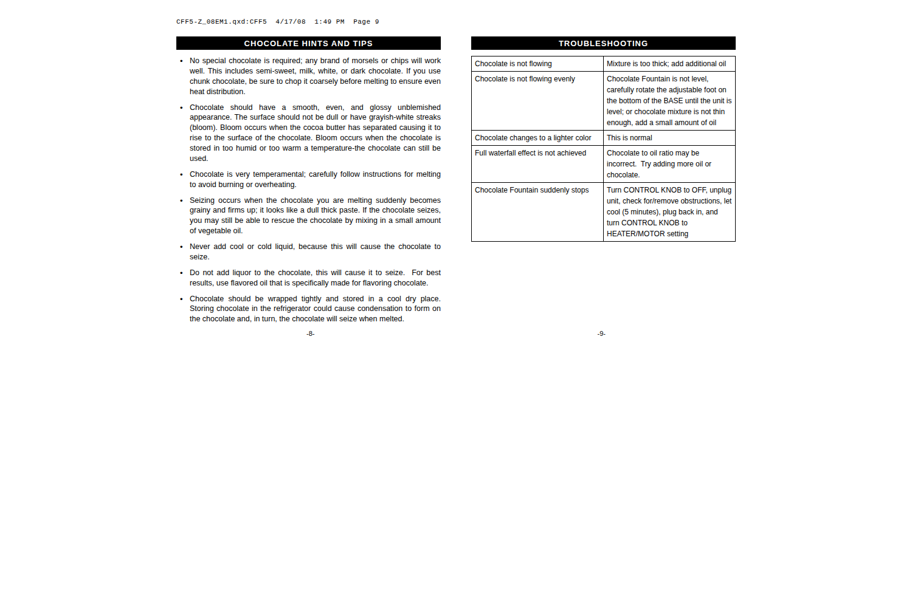CFF5-Z_08EM1.qxd:CFF5 4/17/08 1:49 PM Page 9
Chocolate Hints and Tips
No special chocolate is required; any brand of morsels or chips will work well. This includes semi-sweet, milk, white, or dark chocolate. If you use chunk chocolate, be sure to chop it coarsely before melting to ensure even heat distribution.
Chocolate should have a smooth, even, and glossy unblemished appearance. The surface should not be dull or have grayish-white streaks (bloom). Bloom occurs when the cocoa butter has separated causing it to rise to the surface of the chocolate. Bloom occurs when the chocolate is stored in too humid or too warm a temperature-the chocolate can still be used.
Chocolate is very temperamental; carefully follow instructions for melting to avoid burning or overheating.
Seizing occurs when the chocolate you are melting suddenly becomes grainy and firms up; it looks like a dull thick paste. If the chocolate seizes, you may still be able to rescue the chocolate by mixing in a small amount of vegetable oil.
Never add cool or cold liquid, because this will cause the chocolate to seize.
Do not add liquor to the chocolate, this will cause it to seize. For best results, use flavored oil that is specifically made for flavoring chocolate.
Chocolate should be wrapped tightly and stored in a cool dry place. Storing chocolate in the refrigerator could cause condensation to form on the chocolate and, in turn, the chocolate will seize when melted.
Troubleshooting
| Chocolate is not flowing | Mixture is too thick; add additional oil |
| Chocolate is not flowing evenly | Chocolate Fountain is not level, carefully rotate the adjustable foot on the bottom of the BASE until the unit is level; or chocolate mixture is not thin enough, add a small amount of oil |
| Chocolate changes to a lighter color | This is normal |
| Full waterfall effect is not achieved | Chocolate to oil ratio may be incorrect. Try adding more oil or chocolate. |
| Chocolate Fountain suddenly stops | Turn CONTROL KNOB to OFF, unplug unit, check for/remove obstructions, let cool (5 minutes), plug back in, and turn CONTROL KNOB to HEATER/MOTOR setting |
-8-
-9-